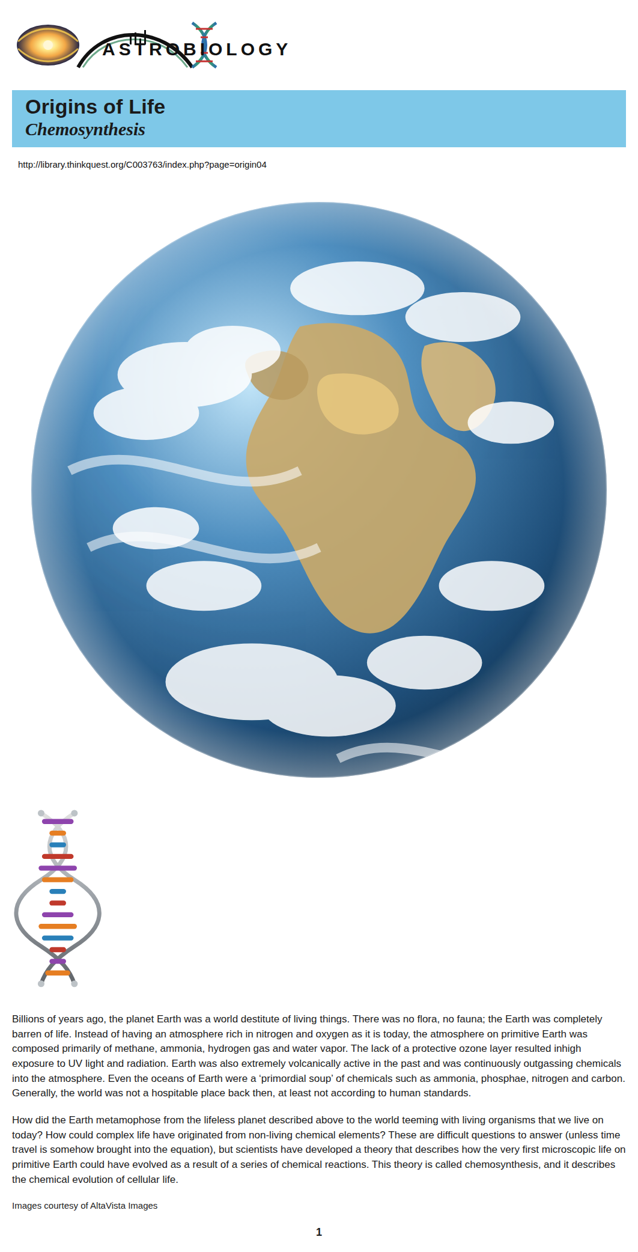ASTROBIOLOGY
Origins of Life
Chemosynthesis
http://library.thinkquest.org/C003763/index.php?page=origin04
Billions of years ago, the planet Earth was a world destitute of living things. There was no flora, no fauna; the Earth was completely barren of life. Instead of having an atmosphere rich in nitrogen and oxygen as it is today, the atmosphere on primitive Earth was composed primarily of methane, ammonia, hydrogen gas and water vapor. The lack of a protective ozone layer resulted inhigh exposure to UV light and radiation. Earth was also extremely volcanically active in the past and was continuously outgassing chemicals into the atmosphere. Even the oceans of Earth were a ‘primordial soup’ of chemicals such as ammonia, phosphae, nitrogen and carbon. Generally, the world was not a hospitable place back then, at least not according to human standards.
How did the Earth metamophose from the lifeless planet described above to the world teeming with living organisms that we live on today? How could complex life have originated from non-living chemical elements? These are difficult questions to answer (unless time travel is somehow brought into the equation), but scientists have developed a theory that describes how the very first microscopic life on primitive Earth could have evolved as a result of a series of chemical reactions. This theory is called chemosynthesis, and it describes the chemical evolution of cellular life.
Images courtesy of AltaVista Images
1